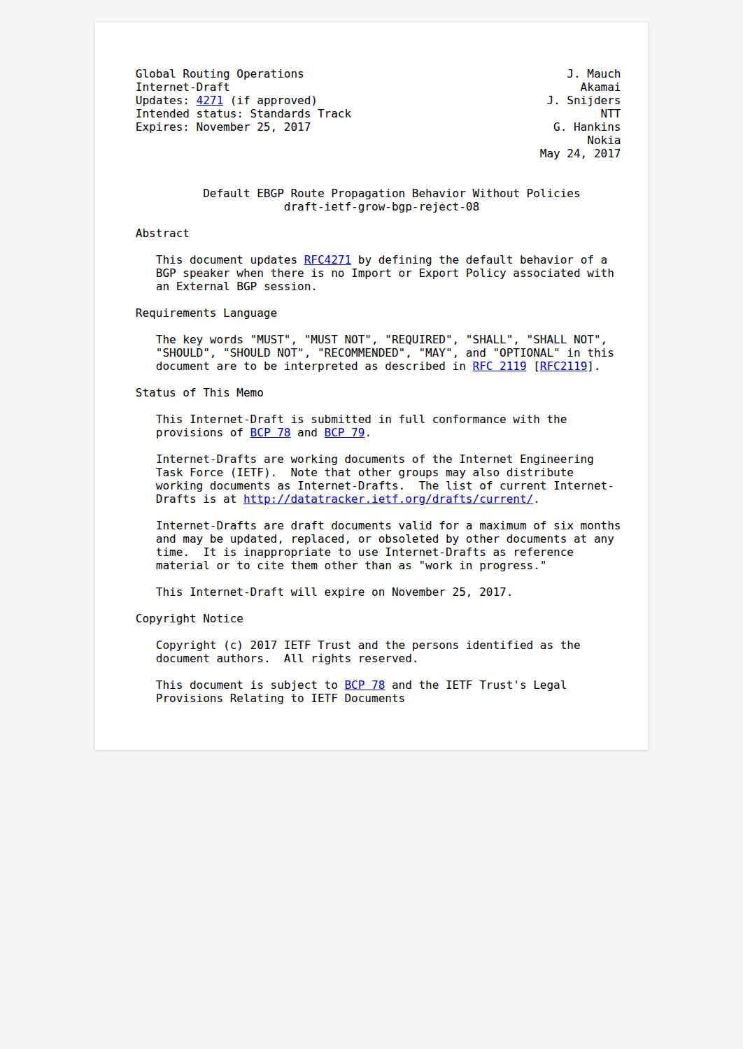Global Routing Operations                                       J. Mauch
Internet-Draft                                                    Akamai
Updates: 4271 (if approved)                                  J. Snijders
Intended status: Standards Track                                     NTT
Expires: November 25, 2017                                    G. Hankins
                                                                   Nokia
                                                            May 24, 2017


          Default EBGP Route Propagation Behavior Without Policies
                      draft-ietf-grow-bgp-reject-08

Abstract

   This document updates RFC4271 by defining the default behavior of a
   BGP speaker when there is no Import or Export Policy associated with
   an External BGP session.

Requirements Language

   The key words "MUST", "MUST NOT", "REQUIRED", "SHALL", "SHALL NOT",
   "SHOULD", "SHOULD NOT", "RECOMMENDED", "MAY", and "OPTIONAL" in this
   document are to be interpreted as described in RFC 2119 [RFC2119].

Status of This Memo

   This Internet-Draft is submitted in full conformance with the
   provisions of BCP 78 and BCP 79.

   Internet-Drafts are working documents of the Internet Engineering
   Task Force (IETF).  Note that other groups may also distribute
   working documents as Internet-Drafts.  The list of current Internet-
   Drafts is at http://datatracker.ietf.org/drafts/current/.

   Internet-Drafts are draft documents valid for a maximum of six months
   and may be updated, replaced, or obsoleted by other documents at any
   time.  It is inappropriate to use Internet-Drafts as reference
   material or to cite them other than as "work in progress."

   This Internet-Draft will expire on November 25, 2017.

Copyright Notice

   Copyright (c) 2017 IETF Trust and the persons identified as the
   document authors.  All rights reserved.

   This document is subject to BCP 78 and the IETF Trust's Legal
   Provisions Relating to IETF Documents